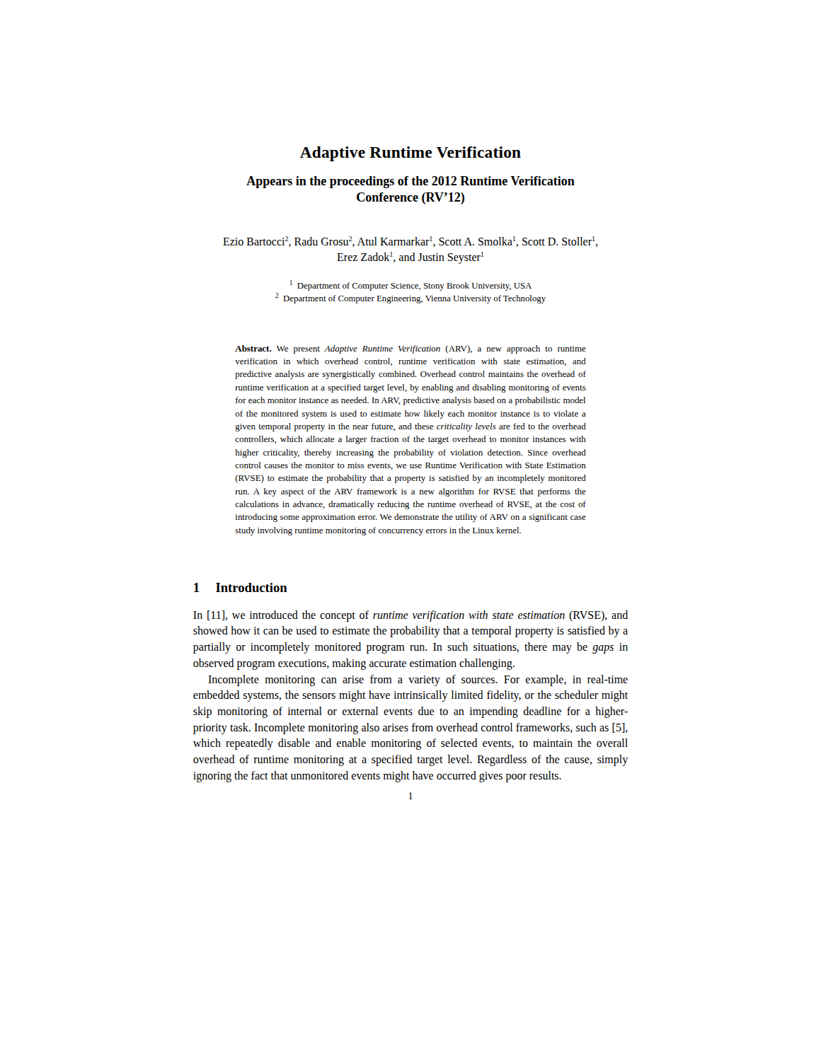Adaptive Runtime Verification
Appears in the proceedings of the 2012 Runtime Verification
Conference (RV’12)
Ezio Bartocci2, Radu Grosu2, Atul Karmarkar1, Scott A. Smolka1, Scott D. Stoller1,
Erez Zadok1, and Justin Seyster1
1 Department of Computer Science, Stony Brook University, USA
2 Department of Computer Engineering, Vienna University of Technology
Abstract. We present Adaptive Runtime Verification (ARV), a new approach to runtime verification in which overhead control, runtime verification with state estimation, and predictive analysis are synergistically combined. Overhead control maintains the overhead of runtime verification at a specified target level, by enabling and disabling monitoring of events for each monitor instance as needed. In ARV, predictive analysis based on a probabilistic model of the monitored system is used to estimate how likely each monitor instance is to violate a given temporal property in the near future, and these criticality levels are fed to the overhead controllers, which allocate a larger fraction of the target overhead to monitor instances with higher criticality, thereby increasing the probability of violation detection. Since overhead control causes the monitor to miss events, we use Runtime Verification with State Estimation (RVSE) to estimate the probability that a property is satisfied by an incompletely monitored run. A key aspect of the ARV framework is a new algorithm for RVSE that performs the calculations in advance, dramatically reducing the runtime overhead of RVSE, at the cost of introducing some approximation error. We demonstrate the utility of ARV on a significant case study involving runtime monitoring of concurrency errors in the Linux kernel.
1 Introduction
In [11], we introduced the concept of runtime verification with state estimation (RVSE), and showed how it can be used to estimate the probability that a temporal property is satisfied by a partially or incompletely monitored program run. In such situations, there may be gaps in observed program executions, making accurate estimation challenging.
Incomplete monitoring can arise from a variety of sources. For example, in real-time embedded systems, the sensors might have intrinsically limited fidelity, or the scheduler might skip monitoring of internal or external events due to an impending deadline for a higher-priority task. Incomplete monitoring also arises from overhead control frameworks, such as [5], which repeatedly disable and enable monitoring of selected events, to maintain the overall overhead of runtime monitoring at a specified target level. Regardless of the cause, simply ignoring the fact that unmonitored events might have occurred gives poor results.
1